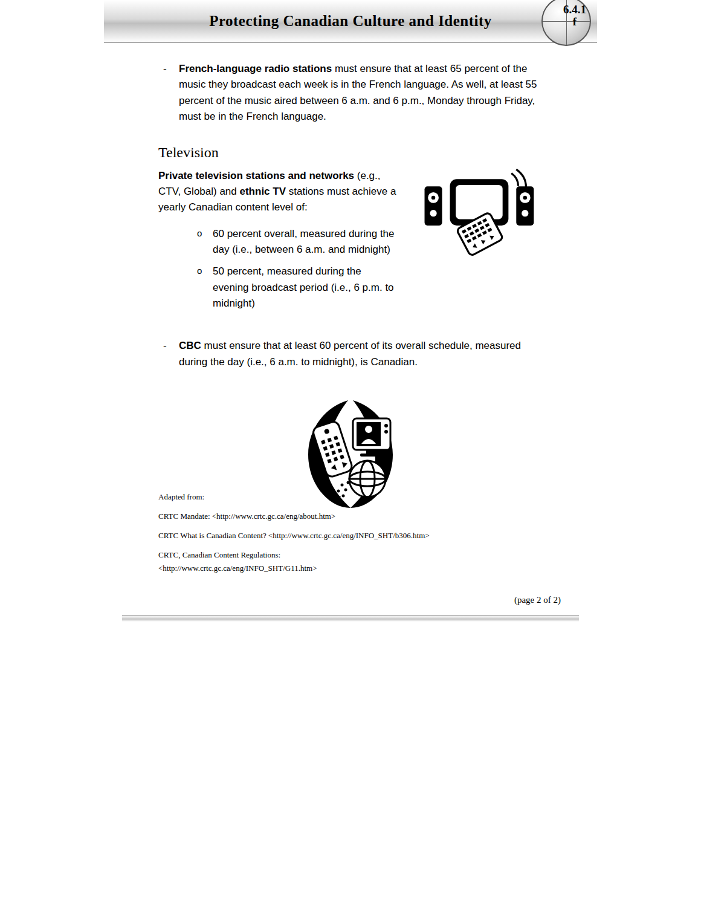Protecting Canadian Culture and Identity
6.4.1
f
French-language radio stations must ensure that at least 65 percent of the music they broadcast each week is in the French language. As well, at least 55 percent of the music aired between 6 a.m. and 6 p.m., Monday through Friday, must be in the French language.
Television
Private television stations and networks (e.g., CTV, Global) and ethnic TV stations must achieve a yearly Canadian content level of:
60 percent overall, measured during the day (i.e., between 6 a.m. and midnight)
50 percent, measured during the evening broadcast period (i.e., 6 p.m. to midnight)
CBC must ensure that at least 60 percent of its overall schedule, measured during the day (i.e., 6 a.m. to midnight), is Canadian.
Adapted from:
CRTC Mandate: <http://www.crtc.gc.ca/eng/about.htm>
CRTC What is Canadian Content? <http://www.crtc.gc.ca/eng/INFO_SHT/b306.htm>
CRTC, Canadian Content Regulations:
<http://www.crtc.gc.ca/eng/INFO_SHT/G11.htm>
(page 2 of 2)